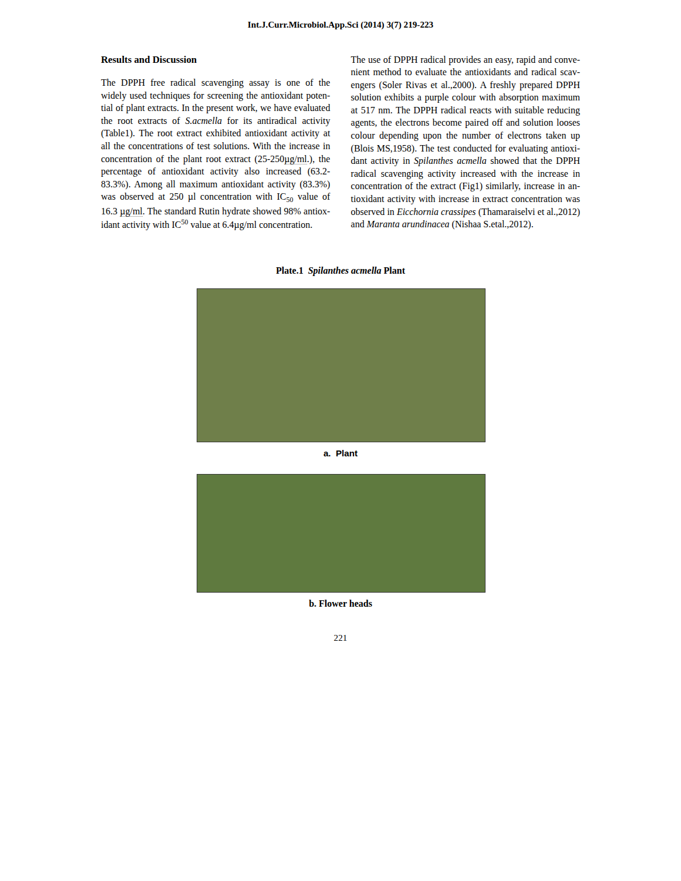Int.J.Curr.Microbiol.App.Sci (2014) 3(7) 219-223
Results and Discussion
The DPPH free radical scavenging assay is one of the widely used techniques for screening the antioxidant potential of plant extracts. In the present work, we have evaluated the root extracts of S.acmella for its antiradical activity (Table1). The root extract exhibited antioxidant activity at all the concentrations of test solutions. With the increase in concentration of the plant root extract (25-250µg/ml.), the percentage of antioxidant activity also increased (63.2-83.3%). Among all maximum antioxidant activity (83.3%) was observed at 250 µl concentration with IC50 value of 16.3 µg/ml. The standard Rutin hydrate showed 98% antioxidant activity with IC50 value at 6.4µg/ml concentration.
The use of DPPH radical provides an easy, rapid and convenient method to evaluate the antioxidants and radical scavengers (Soler Rivas et al.,2000). A freshly prepared DPPH solution exhibits a purple colour with absorption maximum at 517 nm. The DPPH radical reacts with suitable reducing agents, the electrons become paired off and solution looses colour depending upon the number of electrons taken up (Blois MS,1958). The test conducted for evaluating antioxidant activity in Spilanthes acmella showed that the DPPH radical scavenging activity increased with the increase in concentration of the extract (Fig1) similarly, increase in antioxidant activity with increase in extract concentration was observed in Eicchornia crassipes (Thamaraiselvi et al.,2012) and Maranta arundinacea (Nishaa S.etal.,2012).
Plate.1 Spilanthes acmella Plant
a. Plant
b. Flower heads
221